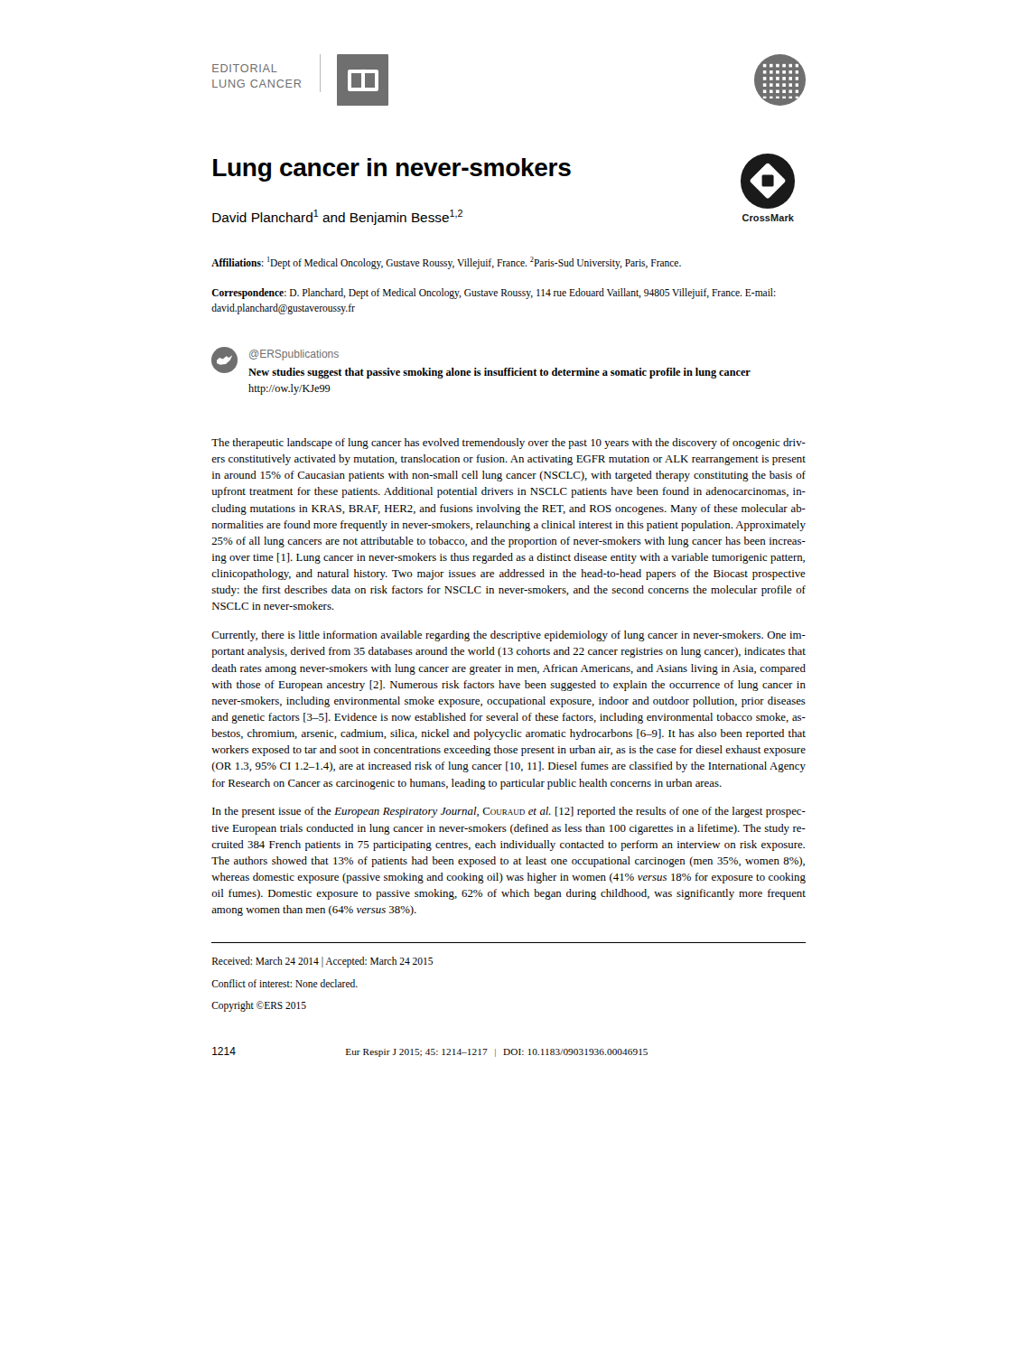Editorial Lung cancer
CrossMark
Lung cancer in never-smokers
David Planchard1 and Benjamin Besse1,2
Affiliations: 1Dept of Medical Oncology, Gustave Roussy, Villejuif, France. 2Paris-Sud University, Paris, France.
Correspondence: D. Planchard, Dept of Medical Oncology, Gustave Roussy, 114 rue Edouard Vaillant, 94805 Villejuif, France. E-mail: david.planchard@gustaveroussy.fr
@ERSpublications New studies suggest that passive smoking alone is insufficient to determine a somatic profile in lung cancer http://ow.ly/KJe99
The therapeutic landscape of lung cancer has evolved tremendously over the past 10 years with the discovery of oncogenic drivers constitutively activated by mutation, translocation or fusion. An activating EGFR mutation or ALK rearrangement is present in around 15% of Caucasian patients with non-small cell lung cancer (NSCLC), with targeted therapy constituting the basis of upfront treatment for these patients. Additional potential drivers in NSCLC patients have been found in adenocarcinomas, including mutations in KRAS, BRAF, HER2, and fusions involving the RET, and ROS oncogenes. Many of these molecular abnormalities are found more frequently in never-smokers, relaunching a clinical interest in this patient population. Approximately 25% of all lung cancers are not attributable to tobacco, and the proportion of never-smokers with lung cancer has been increasing over time [1]. Lung cancer in never-smokers is thus regarded as a distinct disease entity with a variable tumorigenic pattern, clinicopathology, and natural history. Two major issues are addressed in the head-to-head papers of the Biocast prospective study: the first describes data on risk factors for NSCLC in never-smokers, and the second concerns the molecular profile of NSCLC in never-smokers.
Currently, there is little information available regarding the descriptive epidemiology of lung cancer in never-smokers. One important analysis, derived from 35 databases around the world (13 cohorts and 22 cancer registries on lung cancer), indicates that death rates among never-smokers with lung cancer are greater in men, African Americans, and Asians living in Asia, compared with those of European ancestry [2]. Numerous risk factors have been suggested to explain the occurrence of lung cancer in never-smokers, including environmental smoke exposure, occupational exposure, indoor and outdoor pollution, prior diseases and genetic factors [3–5]. Evidence is now established for several of these factors, including environmental tobacco smoke, asbestos, chromium, arsenic, cadmium, silica, nickel and polycyclic aromatic hydrocarbons [6–9]. It has also been reported that workers exposed to tar and soot in concentrations exceeding those present in urban air, as is the case for diesel exhaust exposure (OR 1.3, 95% CI 1.2–1.4), are at increased risk of lung cancer [10, 11]. Diesel fumes are classified by the International Agency for Research on Cancer as carcinogenic to humans, leading to particular public health concerns in urban areas.
In the present issue of the European Respiratory Journal, Couraud et al. [12] reported the results of one of the largest prospective European trials conducted in lung cancer in never-smokers (defined as less than 100 cigarettes in a lifetime). The study recruited 384 French patients in 75 participating centres, each individually contacted to perform an interview on risk exposure. The authors showed that 13% of patients had been exposed to at least one occupational carcinogen (men 35%, women 8%), whereas domestic exposure (passive smoking and cooking oil) was higher in women (41% versus 18% for exposure to cooking oil fumes). Domestic exposure to passive smoking, 62% of which began during childhood, was significantly more frequent among women than men (64% versus 38%).
Received: March 24 2014 | Accepted: March 24 2015
Conflict of interest: None declared.
Copyright ©ERS 2015
1214
Eur Respir J 2015; 45: 1214–1217|DOI: 10.1183/09031936.00046915